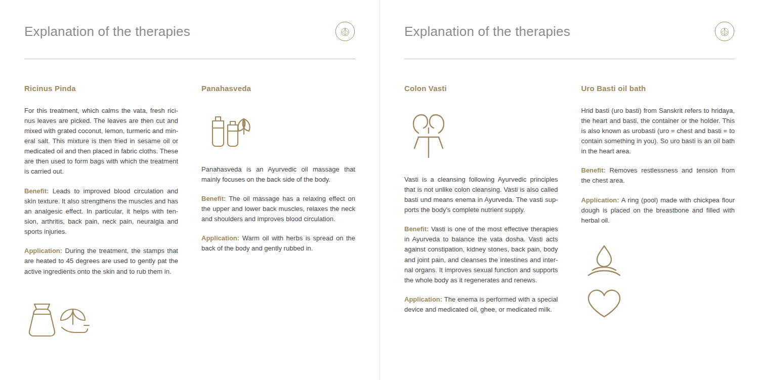Explanation of the therapies
Ricinus Pinda
For this treatment, which calms the vata, fresh ricinus leaves are picked. The leaves are then cut and mixed with grated coconut, lemon, turmeric and mineral salt. This mixture is then fried in sesame oil or medicated oil and then placed in fabric cloths. These are then used to form bags with which the treatment is carried out.
Benefit: Leads to improved blood circulation and skin texture. It also strengthens the muscles and has an analgesic effect. In particular, it helps with tension, arthritis, back pain, neck pain, neuralgia and sports injuries.
Application: During the treatment, the stamps that are heated to 45 degrees are used to gently pat the active ingredients onto the skin and to rub them in.
Panahasveda
Panahasveda is an Ayurvedic oil massage that mainly focuses on the back side of the body.
Benefit: The oil massage has a relaxing effect on the upper and lower back muscles, relaxes the neck and shoulders and improves blood circulation.
Application: Warm oil with herbs is spread on the back of the body and gently rubbed in.
Explanation of the therapies
Colon Vasti
Vasti is a cleansing following Ayurvedic principles that is not unlike colon cleansing. Vasti is also called basti und means enema in Ayurveda. The vasti supports the body's complete nutrient supply.
Benefit: Vasti is one of the most effective therapies in Ayurveda to balance the vata dosha. Vasti acts against constipation, kidney stones, back pain, body and joint pain, and cleanses the intestines and internal organs. It improves sexual function and supports the whole body as it regenerates and renews.
Application: The enema is performed with a special device and medicated oil, ghee, or medicated milk.
Uro Basti oil bath
Hrid basti (uro basti) from Sanskrit refers to hridaya, the heart and basti, the container or the holder. This is also known as urobasti (uro = chest and basti = to contain something in you). So uro basti is an oil bath in the heart area.
Benefit: Removes restlessness and tension from the chest area.
Application: A ring (pool) made with chickpea flour dough is placed on the breastbone and filled with herbal oil.